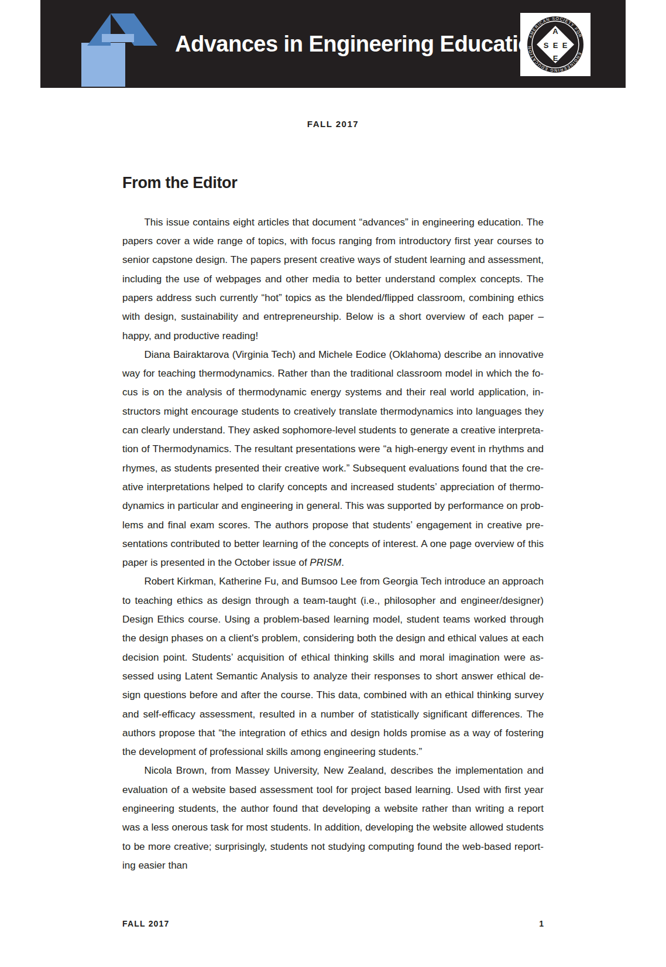Advances in Engineering Education
A S E E E AMERICAN SOCIETY FOR ENGINEERING EDUCATION
FALL 2017
From the Editor
This issue contains eight articles that document “advances” in engineering education. The papers cover a wide range of topics, with focus ranging from introductory first year courses to senior capstone design. The papers present creative ways of student learning and assessment, including the use of webpages and other media to better understand complex concepts. The papers address such currently “hot” topics as the blended/flipped classroom, combining ethics with design, sustainability and entrepreneurship. Below is a short overview of each paper – happy, and productive reading!
Diana Bairaktarova (Virginia Tech) and Michele Eodice (Oklahoma) describe an innovative way for teaching thermodynamics. Rather than the traditional classroom model in which the focus is on the analysis of thermodynamic energy systems and their real world application, instructors might encourage students to creatively translate thermodynamics into languages they can clearly understand. They asked sophomore-level students to generate a creative interpretation of Thermodynamics. The resultant presentations were “a high-energy event in rhythms and rhymes, as students presented their creative work.” Subsequent evaluations found that the creative interpretations helped to clarify concepts and increased students’ appreciation of thermodynamics in particular and engineering in general. This was supported by performance on problems and final exam scores. The authors propose that students’ engagement in creative presentations contributed to better learning of the concepts of interest. A one page overview of this paper is presented in the October issue of PRISM.
Robert Kirkman, Katherine Fu, and Bumsoo Lee from Georgia Tech introduce an approach to teaching ethics as design through a team-taught (i.e., philosopher and engineer/designer) Design Ethics course. Using a problem-based learning model, student teams worked through the design phases on a client's problem, considering both the design and ethical values at each decision point. Students’ acquisition of ethical thinking skills and moral imagination were assessed using Latent Semantic Analysis to analyze their responses to short answer ethical design questions before and after the course. This data, combined with an ethical thinking survey and self-efficacy assessment, resulted in a number of statistically significant differences. The authors propose that “the integration of ethics and design holds promise as a way of fostering the development of professional skills among engineering students.”
Nicola Brown, from Massey University, New Zealand, describes the implementation and evaluation of a website based assessment tool for project based learning. Used with first year engineering students, the author found that developing a website rather than writing a report was a less onerous task for most students. In addition, developing the website allowed students to be more creative; surprisingly, students not studying computing found the web-based reporting easier than
FALL 2017 1